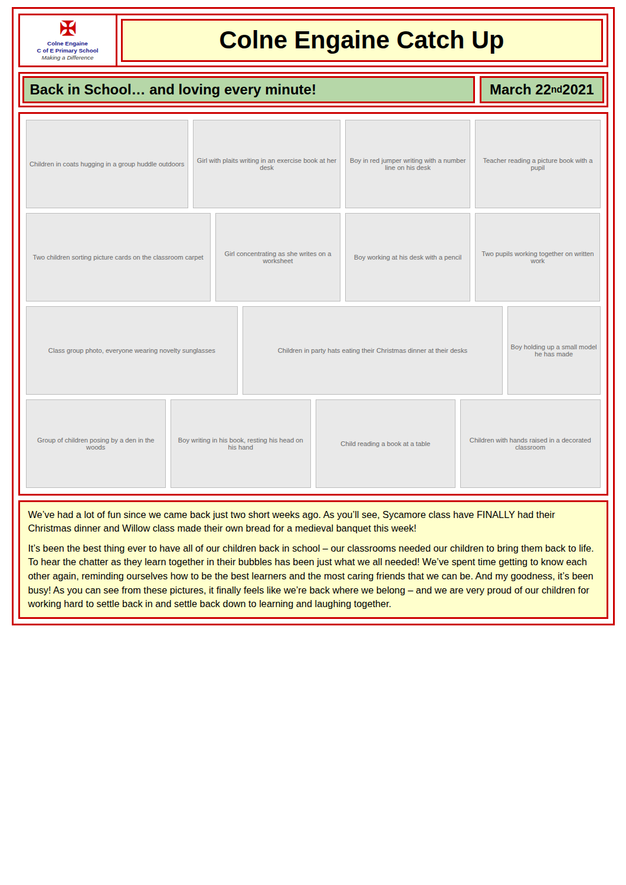✠
Colne Engaine
C of E Primary School
Making a Difference
Colne Engaine Catch Up
Back in School… and loving every minute!
March 22nd 2021
Children in coats hugging in a group huddle outdoors
Girl with plaits writing in an exercise book at her desk
Boy in red jumper writing with a number line on his desk
Teacher reading a picture book with a pupil
Two children sorting picture cards on the classroom carpet
Girl concentrating as she writes on a worksheet
Boy working at his desk with a pencil
Two pupils working together on written work
Class group photo, everyone wearing novelty sunglasses
Children in party hats eating their Christmas dinner at their desks
Boy holding up a small model he has made
Group of children posing by a den in the woods
Boy writing in his book, resting his head on his hand
Child reading a book at a table
Children with hands raised in a decorated classroom
We’ve had a lot of fun since we came back just two short weeks ago. As you’ll see, Sycamore class have FINALLY had their Christmas dinner and Willow class made their own bread for a medieval banquet this week!
It’s been the best thing ever to have all of our children back in school – our classrooms needed our children to bring them back to life. To hear the chatter as they learn together in their bubbles has been just what we all needed! We’ve spent time getting to know each other again, reminding ourselves how to be the best learners and the most caring friends that we can be. And my goodness, it’s been busy! As you can see from these pictures, it finally feels like we’re back where we belong – and we are very proud of our children for working hard to settle back in and settle back down to learning and laughing together.